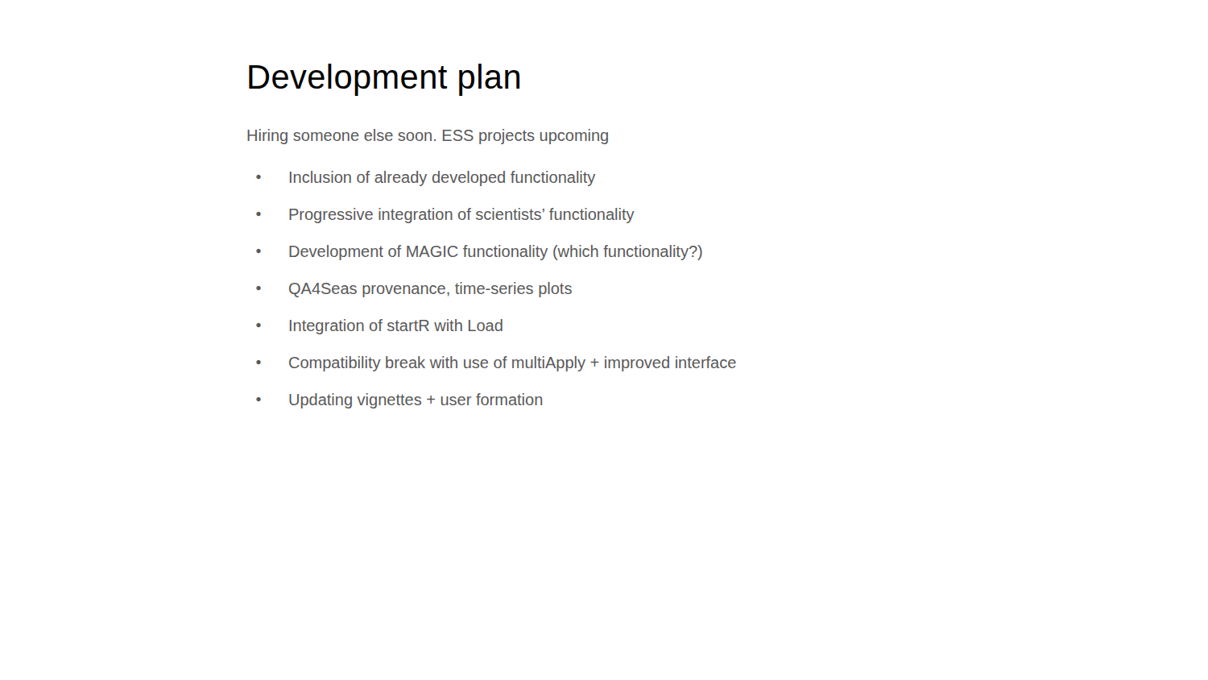Development plan
Hiring someone else soon. ESS projects upcoming
Inclusion of already developed functionality
Progressive integration of scientists’ functionality
Development of MAGIC functionality (which functionality?)
QA4Seas provenance, time-series plots
Integration of startR with Load
Compatibility break with use of multiApply + improved interface
Updating vignettes + user formation